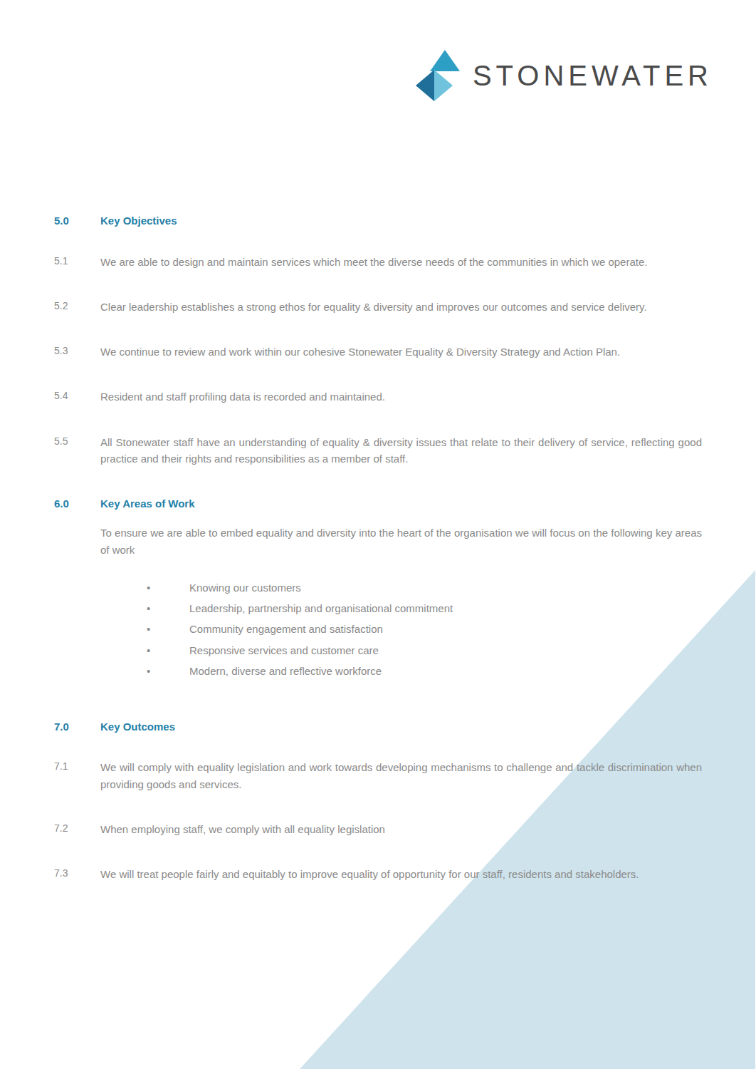STONEWATER
5.0
Key Objectives
5.1
We are able to design and maintain services which meet the diverse needs of the communities in which we operate.
5.2
Clear leadership establishes a strong ethos for equality & diversity and improves our outcomes and service delivery.
5.3
We continue to review and work within our cohesive Stonewater Equality & Diversity Strategy and Action Plan.
5.4
Resident and staff profiling data is recorded and maintained.
5.5
All Stonewater staff have an understanding of equality & diversity issues that relate to their delivery of service, reflecting good practice and their rights and responsibilities as a member of staff.
6.0
Key Areas of Work
To ensure we are able to embed equality and diversity into the heart of the organisation we will focus on the following key areas of work
Knowing our customers
Leadership, partnership and organisational commitment
Community engagement and satisfaction
Responsive services and customer care
Modern, diverse and reflective workforce
7.0
Key Outcomes
7.1
We will comply with equality legislation and work towards developing mechanisms to challenge and tackle discrimination when providing goods and services.
7.2
When employing staff, we comply with all equality legislation
7.3
We will treat people fairly and equitably to improve equality of opportunity for our staff, residents and stakeholders.